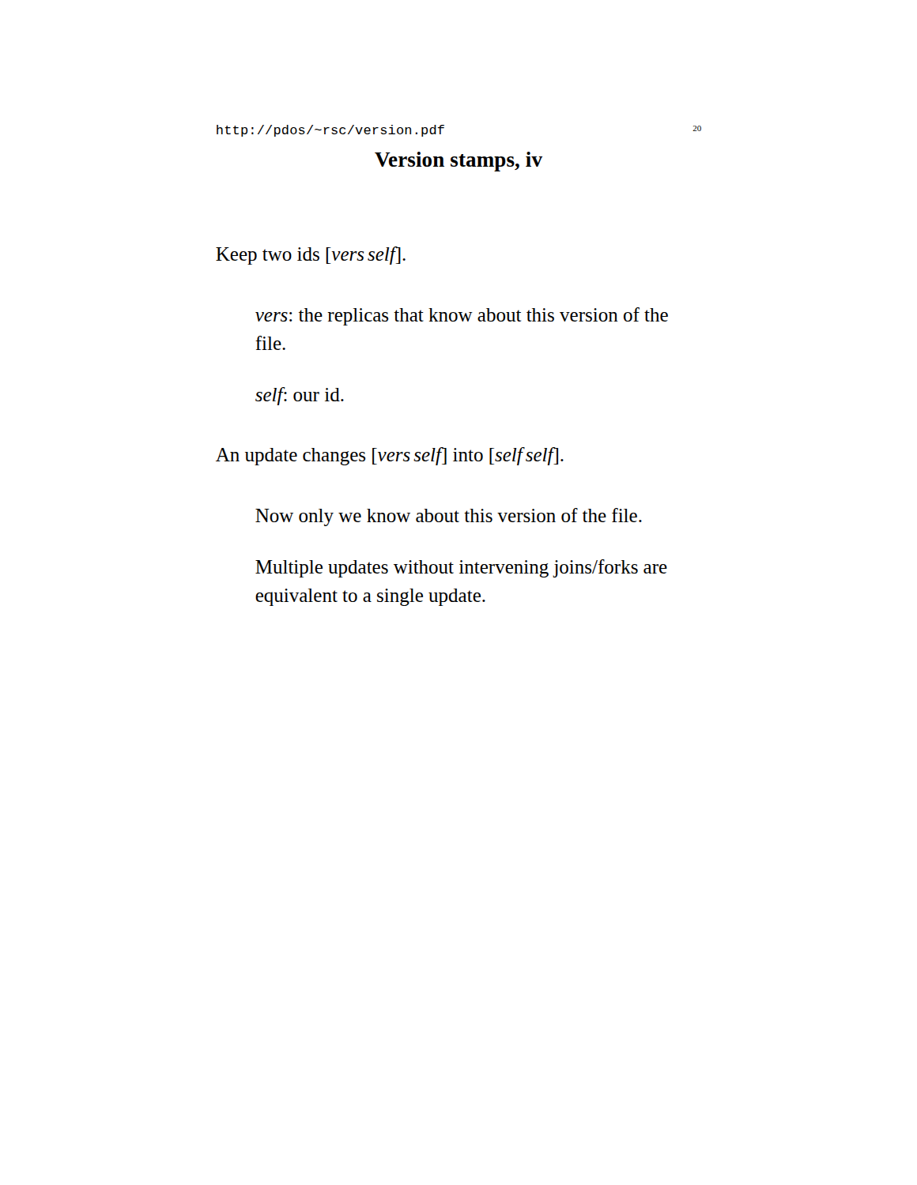http://pdos/~rsc/version.pdf 20
Version stamps, iv
Keep two ids [vers self].
vers: the replicas that know about this version of the file.
self: our id.
An update changes [vers self] into [self self].
Now only we know about this version of the file.
Multiple updates without intervening joins/forks are equivalent to a single update.